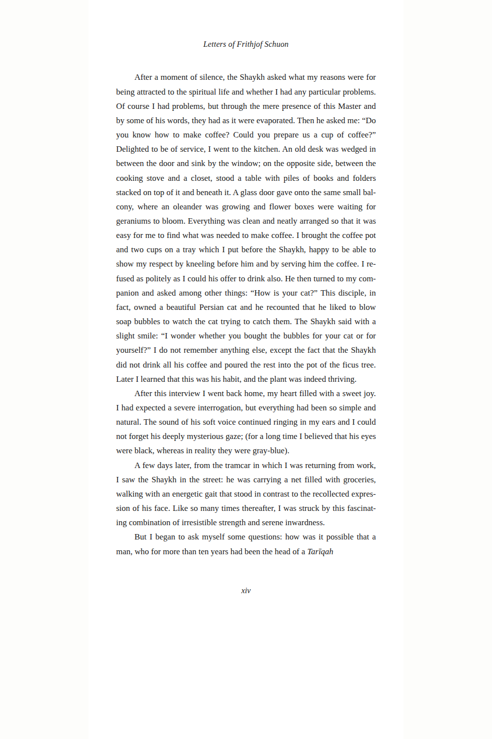Letters of Frithjof Schuon
After a moment of silence, the Shaykh asked what my reasons were for being attracted to the spiritual life and whether I had any particular problems. Of course I had problems, but through the mere presence of this Master and by some of his words, they had as it were evaporated. Then he asked me: “Do you know how to make coffee? Could you prepare us a cup of coffee?” Delighted to be of service, I went to the kitchen. An old desk was wedged in between the door and sink by the window; on the opposite side, between the cooking stove and a closet, stood a table with piles of books and folders stacked on top of it and beneath it. A glass door gave onto the same small balcony, where an oleander was growing and flower boxes were waiting for geraniums to bloom. Everything was clean and neatly arranged so that it was easy for me to find what was needed to make coffee. I brought the coffee pot and two cups on a tray which I put before the Shaykh, happy to be able to show my respect by kneeling before him and by serving him the coffee. I refused as politely as I could his offer to drink also. He then turned to my companion and asked among other things: “How is your cat?” This disciple, in fact, owned a beautiful Persian cat and he recounted that he liked to blow soap bubbles to watch the cat trying to catch them. The Shaykh said with a slight smile: “I wonder whether you bought the bubbles for your cat or for yourself?” I do not remember anything else, except the fact that the Shaykh did not drink all his coffee and poured the rest into the pot of the ficus tree. Later I learned that this was his habit, and the plant was indeed thriving.
After this interview I went back home, my heart filled with a sweet joy. I had expected a severe interrogation, but everything had been so simple and natural. The sound of his soft voice continued ringing in my ears and I could not forget his deeply mysterious gaze; (for a long time I believed that his eyes were black, whereas in reality they were gray-blue).
A few days later, from the tramcar in which I was returning from work, I saw the Shaykh in the street: he was carrying a net filled with groceries, walking with an energetic gait that stood in contrast to the recollected expression of his face. Like so many times thereafter, I was struck by this fascinating combination of irresistible strength and serene inwardness.
But I began to ask myself some questions: how was it possible that a man, who for more than ten years had been the head of a Tarīqah
xiv